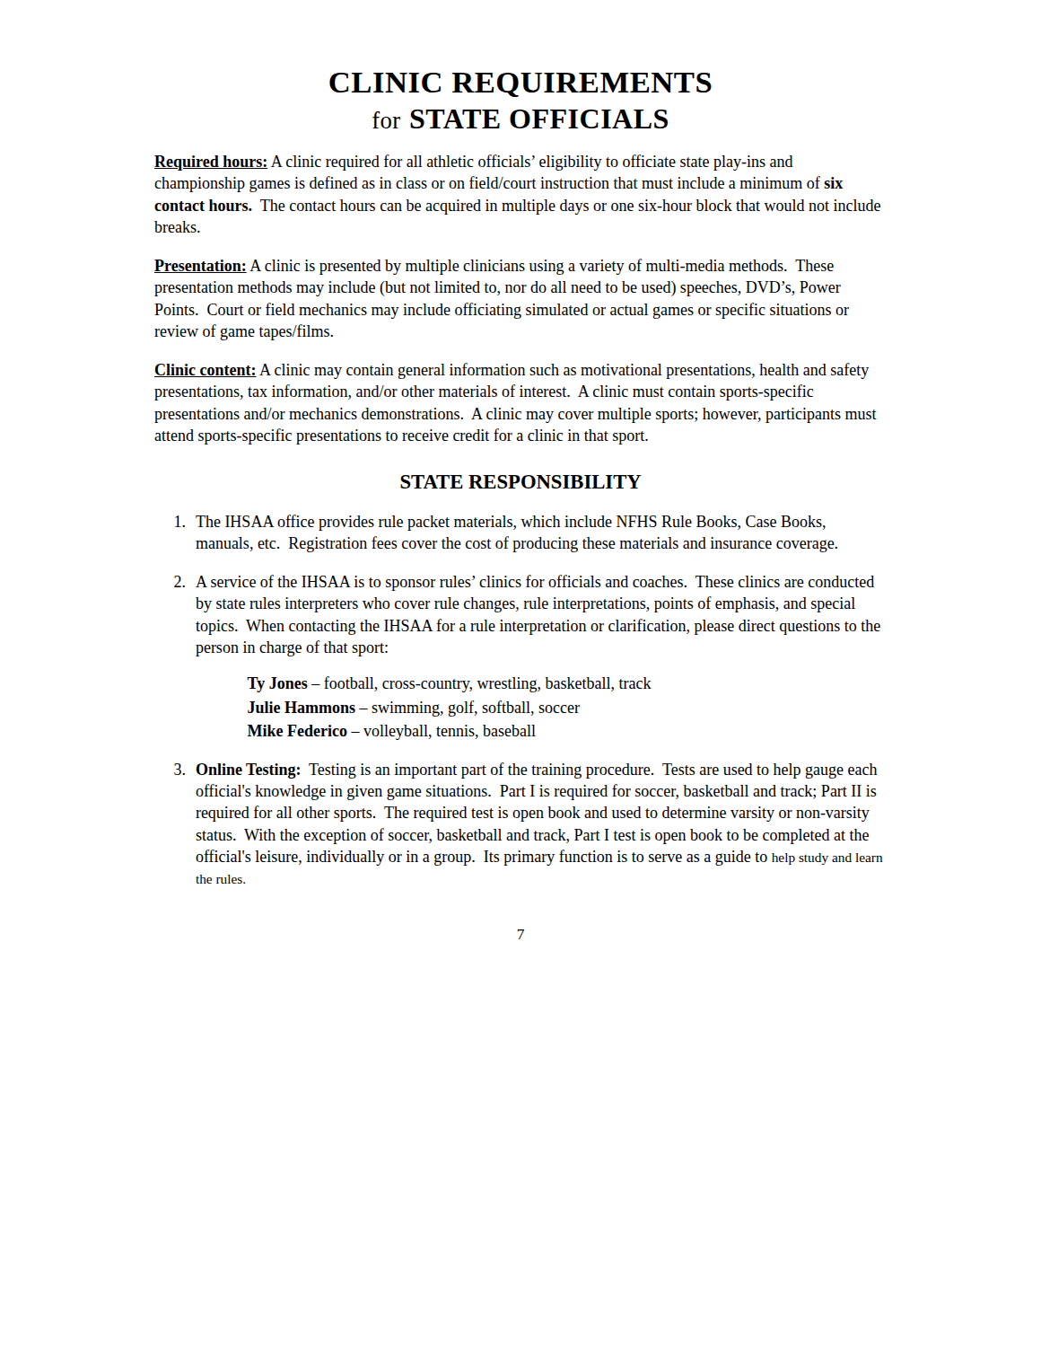CLINIC REQUIREMENTS for STATE OFFICIALS
Required hours: A clinic required for all athletic officials’ eligibility to officiate state play-ins and championship games is defined as in class or on field/court instruction that must include a minimum of six contact hours. The contact hours can be acquired in multiple days or one six-hour block that would not include breaks.
Presentation: A clinic is presented by multiple clinicians using a variety of multi-media methods. These presentation methods may include (but not limited to, nor do all need to be used) speeches, DVD’s, Power Points. Court or field mechanics may include officiating simulated or actual games or specific situations or review of game tapes/films.
Clinic content: A clinic may contain general information such as motivational presentations, health and safety presentations, tax information, and/or other materials of interest. A clinic must contain sports-specific presentations and/or mechanics demonstrations. A clinic may cover multiple sports; however, participants must attend sports-specific presentations to receive credit for a clinic in that sport.
STATE RESPONSIBILITY
The IHSAA office provides rule packet materials, which include NFHS Rule Books, Case Books, manuals, etc. Registration fees cover the cost of producing these materials and insurance coverage.
A service of the IHSAA is to sponsor rules’ clinics for officials and coaches. These clinics are conducted by state rules interpreters who cover rule changes, rule interpretations, points of emphasis, and special topics. When contacting the IHSAA for a rule interpretation or clarification, please direct questions to the person in charge of that sport:
Ty Jones – football, cross-country, wrestling, basketball, track
Julie Hammons – swimming, golf, softball, soccer
Mike Federico – volleyball, tennis, baseball
Online Testing: Testing is an important part of the training procedure. Tests are used to help gauge each official's knowledge in given game situations. Part I is required for soccer, basketball and track; Part II is required for all other sports. The required test is open book and used to determine varsity or non-varsity status. With the exception of soccer, basketball and track, Part I test is open book to be completed at the official's leisure, individually or in a group. Its primary function is to serve as a guide to help study and learn the rules.
7